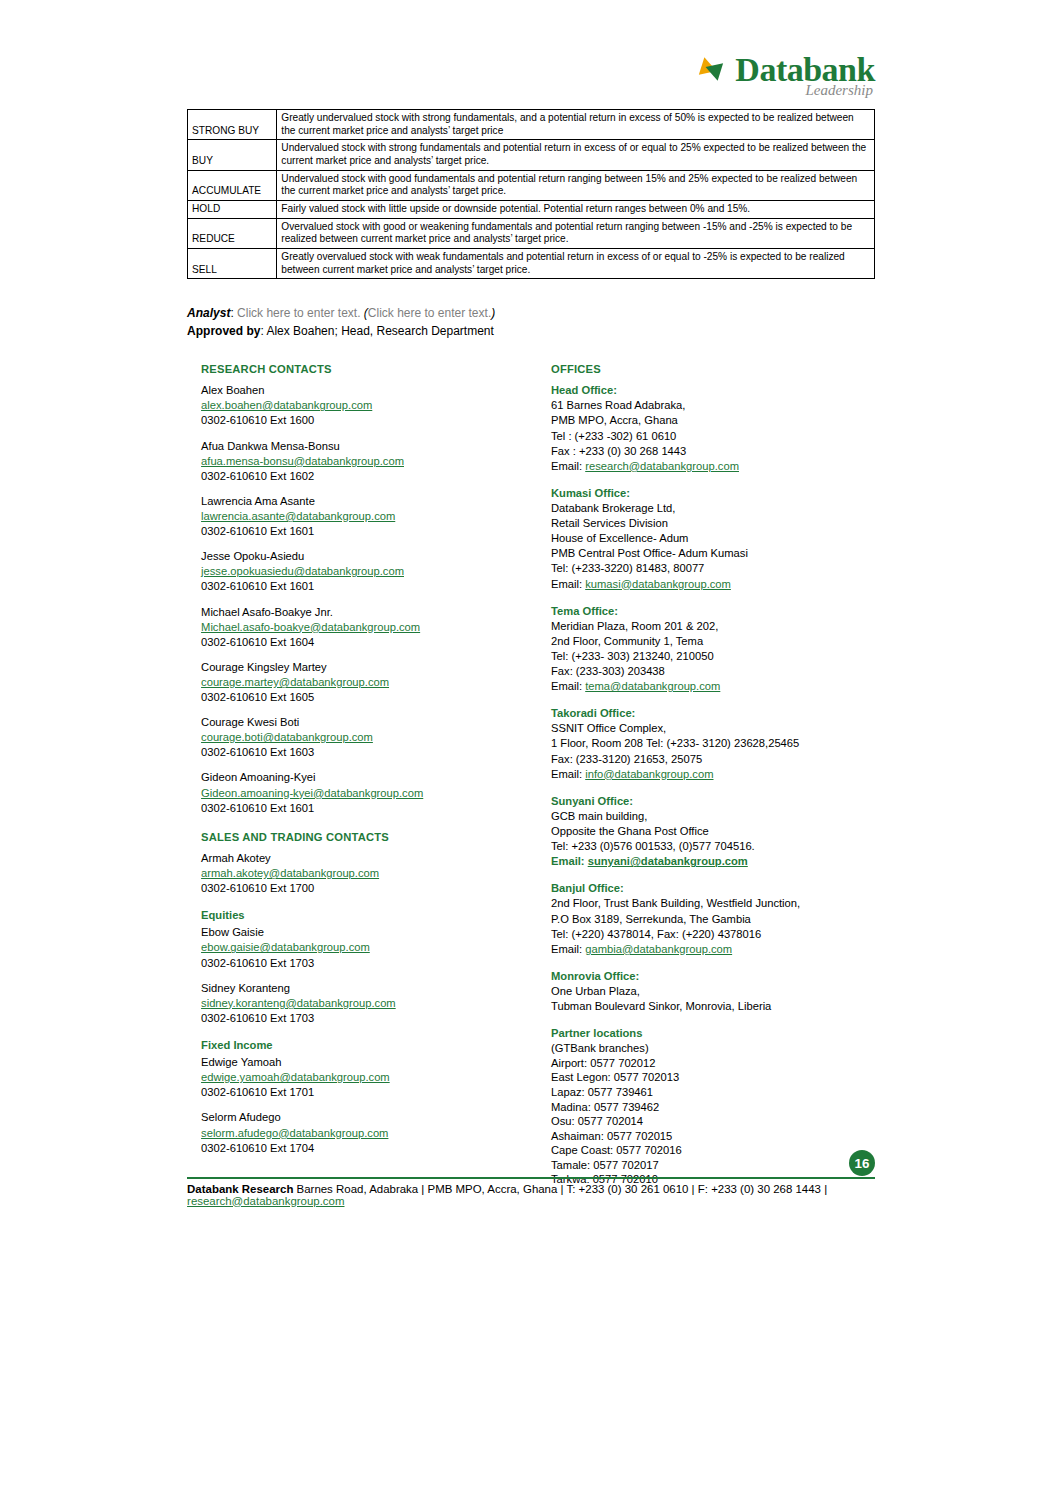Databank
Leadership
| STRONG BUY | Greatly undervalued stock with strong fundamentals, and a potential return in excess of 50% is expected to be realized between the current market price and analysts’ target price |
| BUY | Undervalued stock with strong fundamentals and potential return in excess of or equal to 25% expected to be realized between the current market price and analysts’ target price. |
| ACCUMULATE | Undervalued stock with good fundamentals and potential return ranging between 15% and 25% expected to be realized between the current market price and analysts’ target price. |
| HOLD | Fairly valued stock with little upside or downside potential. Potential return ranges between 0% and 15%. |
| REDUCE | Overvalued stock with good or weakening fundamentals and potential return ranging between -15% and -25% is expected to be realized between current market price and analysts’ target price. |
| SELL | Greatly overvalued stock with weak fundamentals and potential return in excess of or equal to -25% is expected to be realized between current market price and analysts’ target price. |
Analyst: Click here to enter text. (Click here to enter text.)
Approved by: Alex Boahen; Head, Research Department
RESEARCH CONTACTS
Alex Boahen alex.boahen@databankgroup.com
0302-610610 Ext 1600
Afua Dankwa Mensa-Bonsu afua.mensa-bonsu@databankgroup.com
0302-610610 Ext 1602
Lawrencia Ama Asante lawrencia.asante@databankgroup.com
0302-610610 Ext 1601
Jesse Opoku-Asiedu jesse.opokuasiedu@databankgroup.com
0302-610610 Ext 1601
Michael Asafo-Boakye Jnr. Michael.asafo-boakye@databankgroup.com
0302-610610 Ext 1604
Courage Kingsley Martey courage.martey@databankgroup.com
0302-610610 Ext 1605
Courage Kwesi Boti courage.boti@databankgroup.com
0302-610610 Ext 1603
Gideon Amoaning-Kyei Gideon.amoaning-kyei@databankgroup.com
0302-610610 Ext 1601
SALES AND TRADING CONTACTS
Armah Akotey armah.akotey@databankgroup.com
0302-610610 Ext 1700
Equities
Ebow Gaisie ebow.gaisie@databankgroup.com
0302-610610 Ext 1703
Sidney Koranteng sidney.koranteng@databankgroup.com
0302-610610 Ext 1703
Fixed Income
Edwige Yamoah edwige.yamoah@databankgroup.com
0302-610610 Ext 1701
Selorm Afudego selorm.afudego@databankgroup.com
0302-610610 Ext 1704
OFFICES
Head Office: 61 Barnes Road Adabraka,
PMB MPO, Accra, Ghana
Tel : (+233 -302) 61 0610
Fax : +233 (0) 30 268 1443
Email: research@databankgroup.com
Kumasi Office: Databank Brokerage Ltd,
Retail Services Division
House of Excellence- Adum
PMB Central Post Office- Adum Kumasi
Tel: (+233-3220) 81483, 80077
Email: kumasi@databankgroup.com
Tema Office: Meridian Plaza, Room 201 & 202,
2nd Floor, Community 1, Tema
Tel: (+233- 303) 213240, 210050
Fax: (233-303) 203438
Email: tema@databankgroup.com
Takoradi Office: SSNIT Office Complex,
1 Floor, Room 208 Tel: (+233- 3120) 23628,25465
Fax: (233-3120) 21653, 25075
Email: info@databankgroup.com
Sunyani Office: GCB main building,
Opposite the Ghana Post Office
Tel: +233 (0)576 001533, (0)577 704516.
Email: sunyani@databankgroup.com
Banjul Office: 2nd Floor, Trust Bank Building, Westfield Junction,
P.O Box 3189, Serrekunda, The Gambia
Tel: (+220) 4378014, Fax: (+220) 4378016
Email: gambia@databankgroup.com
Monrovia Office: One Urban Plaza,
Tubman Boulevard Sinkor, Monrovia, Liberia
Partner locations
(GTBank branches)
Airport: 0577 702012
East Legon: 0577 702013
Lapaz: 0577 739461
Madina: 0577 739462
Osu: 0577 702014
Ashaiman: 0577 702015
Cape Coast: 0577 702016
Tamale: 0577 702017
Tarkwa: 0577 702010
16
Databank Research Barnes Road, Adabraka | PMB MPO, Accra, Ghana | T: +233 (0) 30 261 0610 | F: +233 (0) 30 268 1443 | research@databankgroup.com